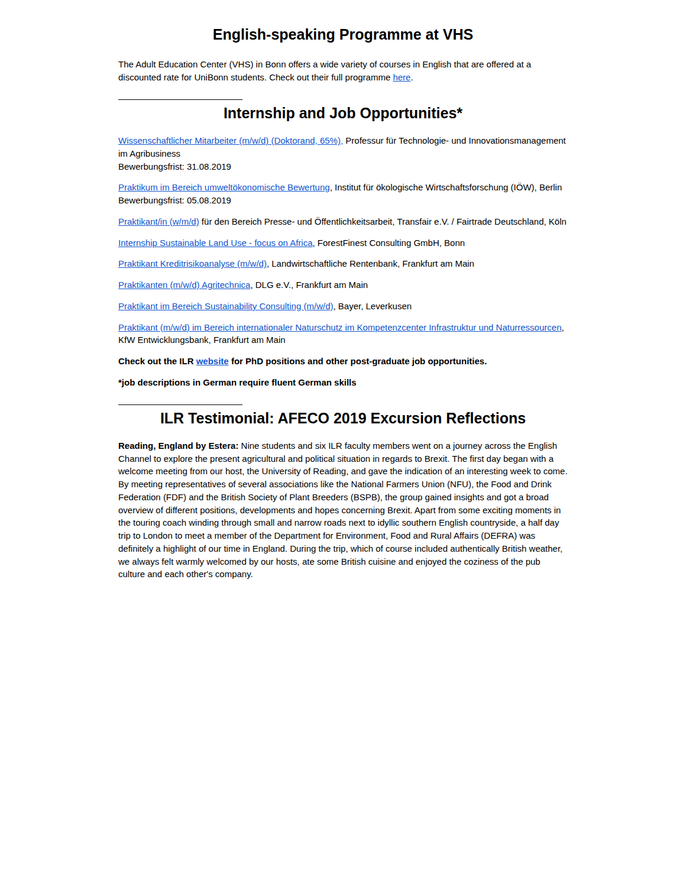English-speaking Programme at VHS
The Adult Education Center (VHS) in Bonn offers a wide variety of courses in English that are offered at a discounted rate for UniBonn students. Check out their full programme here.
Internship and Job Opportunities*
Wissenschaftlicher Mitarbeiter (m/w/d) (Doktorand, 65%), Professur für Technologie- und Innovationsmanagement im Agribusiness
Bewerbungsfrist: 31.08.2019
Praktikum im Bereich umweltökonomische Bewertung, Institut für ökologische Wirtschaftsforschung (IÖW), Berlin
Bewerbungsfrist: 05.08.2019
Praktikant/in (w/m/d) für den Bereich Presse- und Öffentlichkeitsarbeit, Transfair e.V. / Fairtrade Deutschland, Köln
Internship Sustainable Land Use - focus on Africa, ForestFinest Consulting GmbH, Bonn
Praktikant Kreditrisikoanalyse (m/w/d), Landwirtschaftliche Rentenbank, Frankfurt am Main
Praktikanten (m/w/d) Agritechnica, DLG e.V., Frankfurt am Main
Praktikant im Bereich Sustainability Consulting (m/w/d), Bayer, Leverkusen
Praktikant (m/w/d) im Bereich internationaler Naturschutz im Kompetenzcenter Infrastruktur und Naturressourcen, KfW Entwicklungsbank, Frankfurt am Main
Check out the ILR website for PhD positions and other post-graduate job opportunities.
*job descriptions in German require fluent German skills
ILR Testimonial: AFECO 2019 Excursion Reflections
Reading, England by Estera: Nine students and six ILR faculty members went on a journey across the English Channel to explore the present agricultural and political situation in regards to Brexit. The first day began with a welcome meeting from our host, the University of Reading, and gave the indication of an interesting week to come. By meeting representatives of several associations like the National Farmers Union (NFU), the Food and Drink Federation (FDF) and the British Society of Plant Breeders (BSPB), the group gained insights and got a broad overview of different positions, developments and hopes concerning Brexit. Apart from some exciting moments in the touring coach winding through small and narrow roads next to idyllic southern English countryside, a half day trip to London to meet a member of the Department for Environment, Food and Rural Affairs (DEFRA) was definitely a highlight of our time in England. During the trip, which of course included authentically British weather, we always felt warmly welcomed by our hosts, ate some British cuisine and enjoyed the coziness of the pub culture and each other's company.